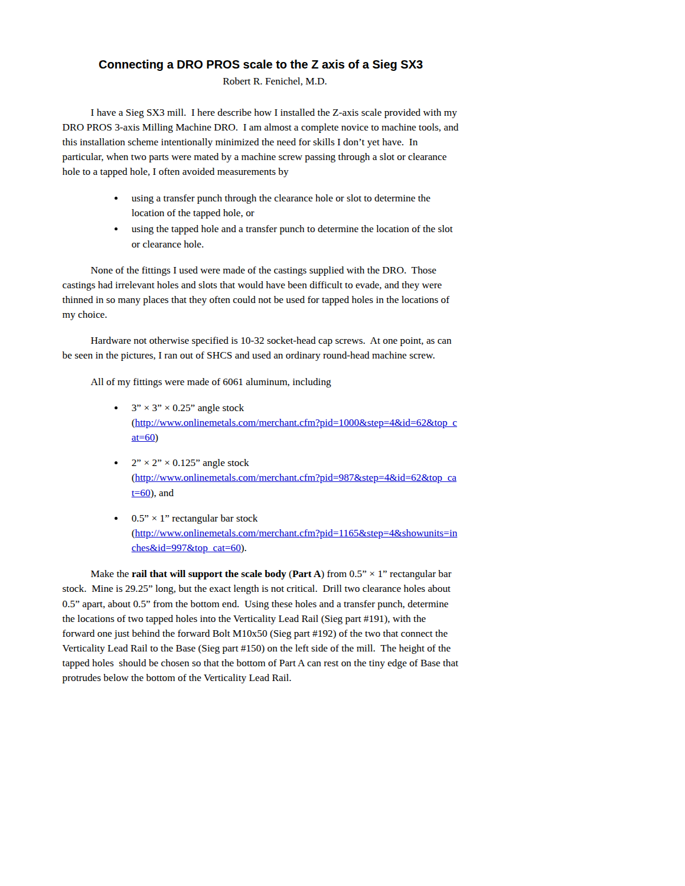Connecting a DRO PROS scale to the Z axis of a Sieg SX3
Robert R. Fenichel, M.D.
I have a Sieg SX3 mill. I here describe how I installed the Z-axis scale provided with my DRO PROS 3-axis Milling Machine DRO. I am almost a complete novice to machine tools, and this installation scheme intentionally minimized the need for skills I don’t yet have. In particular, when two parts were mated by a machine screw passing through a slot or clearance hole to a tapped hole, I often avoided measurements by
using a transfer punch through the clearance hole or slot to determine the location of the tapped hole, or
using the tapped hole and a transfer punch to determine the location of the slot or clearance hole.
None of the fittings I used were made of the castings supplied with the DRO. Those castings had irrelevant holes and slots that would have been difficult to evade, and they were thinned in so many places that they often could not be used for tapped holes in the locations of my choice.
Hardware not otherwise specified is 10-32 socket-head cap screws. At one point, as can be seen in the pictures, I ran out of SHCS and used an ordinary round-head machine screw.
All of my fittings were made of 6061 aluminum, including
3” × 3” × 0.25” angle stock
(http://www.onlinemetals.com/merchant.cfm?pid=1000&step=4&id=62&top_cat=60)
2” × 2” × 0.125” angle stock
(http://www.onlinemetals.com/merchant.cfm?pid=987&step=4&id=62&top_cat=60), and
0.5” × 1” rectangular bar stock
(http://www.onlinemetals.com/merchant.cfm?pid=1165&step=4&showunits=inches&id=997&top_cat=60).
Make the rail that will support the scale body (Part A) from 0.5” × 1” rectangular bar stock. Mine is 29.25” long, but the exact length is not critical. Drill two clearance holes about 0.5” apart, about 0.5” from the bottom end. Using these holes and a transfer punch, determine the locations of two tapped holes into the Verticality Lead Rail (Sieg part #191), with the forward one just behind the forward Bolt M10x50 (Sieg part #192) of the two that connect the Verticality Lead Rail to the Base (Sieg part #150) on the left side of the mill. The height of the tapped holes should be chosen so that the bottom of Part A can rest on the tiny edge of Base that protrudes below the bottom of the Verticality Lead Rail.